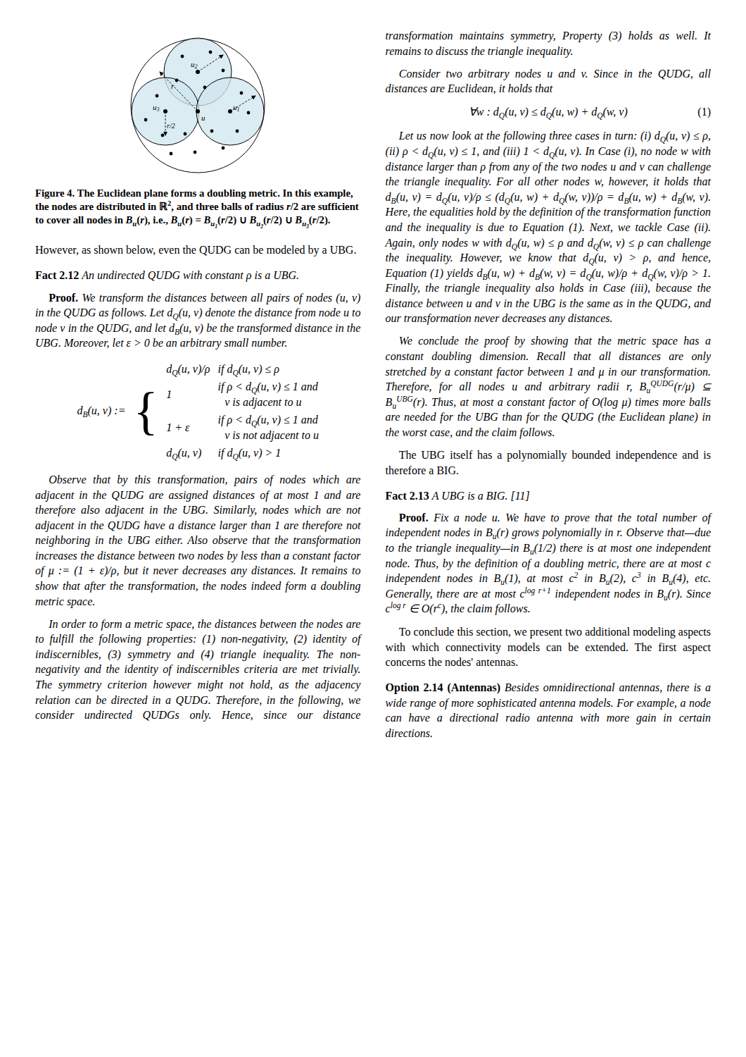u u2 u3 u1 r r/2
Figure 4. The Euclidean plane forms a doubling metric. In this example, the nodes are distributed in ℝ2, and three balls of radius r/2 are sufficient to cover all nodes in Bu(r), i.e., Bu(r) = Bu1(r/2) ∪ Bu2(r/2) ∪ Bu3(r/2).
However, as shown below, even the QUDG can be modeled by a UBG.
Fact 2.12 An undirected QUDG with constant ρ is a UBG.
Proof. We transform the distances between all pairs of nodes (u, v) in the QUDG as follows. Let dQ(u, v) denote the distance from node u to node v in the QUDG, and let dB(u, v) be the transformed distance in the UBG. Moreover, let ε > 0 be an arbitrary small number.
| d B ( u , v ) := | { | d Q ( u , v )/ρ | if d Q ( u , v ) ≤ ρ |
| 1 | if ρ < d Q ( u , v ) ≤ 1 and v is adjacent to u |
| 1 + ε | if ρ < d Q ( u , v ) ≤ 1 and v is not adjacent to u |
| d Q ( u , v ) | if d Q ( u , v ) > 1 |
Observe that by this transformation, pairs of nodes which are adjacent in the QUDG are assigned distances of at most 1 and are therefore also adjacent in the UBG. Similarly, nodes which are not adjacent in the QUDG have a distance larger than 1 are therefore not neighboring in the UBG either. Also observe that the transformation increases the distance between two nodes by less than a constant factor of μ := (1 + ε)/ρ, but it never decreases any distances. It remains to show that after the transformation, the nodes indeed form a doubling metric space.
In order to form a metric space, the distances between the nodes are to fulfill the following properties: (1) non-negativity, (2) identity of indiscernibles, (3) symmetry and (4) triangle inequality. The non-negativity and the identity of indiscernibles criteria are met trivially. The symmetry criterion however might not hold, as the adjacency relation can be directed in a QUDG. Therefore, in the following, we consider undirected QUDGs only. Hence, since our distance transformation maintains symmetry, Property (3) holds as well. It remains to discuss the triangle inequality.
Consider two arbitrary nodes u and v. Since in the QUDG, all distances are Euclidean, it holds that
∀w : dQ(u, v) ≤ dQ(u, w) + dQ(w, v) (1)
Let us now look at the following three cases in turn: (i) dQ(u, v) ≤ ρ, (ii) ρ < dQ(u, v) ≤ 1, and (iii) 1 < dQ(u, v). In Case (i), no node w with distance larger than ρ from any of the two nodes u and v can challenge the triangle inequality. For all other nodes w, however, it holds that dB(u, v) = dQ(u, v)/ρ ≤ (dQ(u, w) + dQ(w, v))/ρ = dB(u, w) + dB(w, v). Here, the equalities hold by the definition of the transformation function and the inequality is due to Equation (1). Next, we tackle Case (ii). Again, only nodes w with dQ(u, w) ≤ ρ and dQ(w, v) ≤ ρ can challenge the inequality. However, we know that dQ(u, v) > ρ, and hence, Equation (1) yields dB(u, w) + dB(w, v) = dQ(u, w)/ρ + dQ(w, v)/ρ > 1. Finally, the triangle inequality also holds in Case (iii), because the distance between u and v in the UBG is the same as in the QUDG, and our transformation never decreases any distances.
We conclude the proof by showing that the metric space has a constant doubling dimension. Recall that all distances are only stretched by a constant factor between 1 and μ in our transformation. Therefore, for all nodes u and arbitrary radii r, BuQUDG(r/μ) ⊆ BuUBG(r). Thus, at most a constant factor of O(log μ) times more balls are needed for the UBG than for the QUDG (the Euclidean plane) in the worst case, and the claim follows.
The UBG itself has a polynomially bounded independence and is therefore a BIG.
Fact 2.13 A UBG is a BIG. [11]
Proof. Fix a node u. We have to prove that the total number of independent nodes in Bu(r) grows polynomially in r. Observe that—due to the triangle inequality—in Bu(1/2) there is at most one independent node. Thus, by the definition of a doubling metric, there are at most c independent nodes in Bu(1), at most c2 in Bu(2), c3 in Bu(4), etc. Generally, there are at most clog r+1 independent nodes in Bu(r). Since clog r ∈ O(rc), the claim follows.
To conclude this section, we present two additional modeling aspects with which connectivity models can be extended. The first aspect concerns the nodes' antennas.
Option 2.14 (Antennas) Besides omnidirectional antennas, there is a wide range of more sophisticated antenna models. For example, a node can have a directional radio antenna with more gain in certain directions.